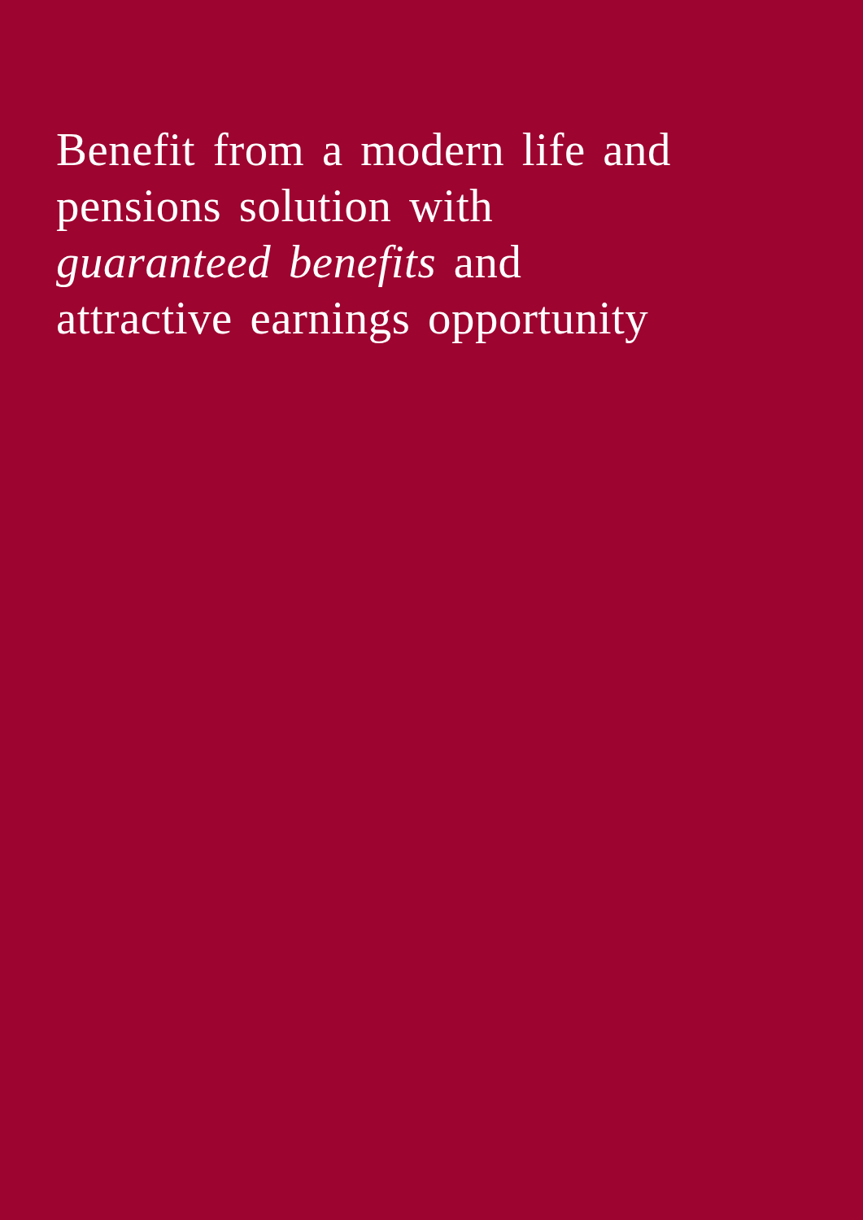Benefit from a modern life and pensions solution with guaranteed benefits and attractive earnings opportunity